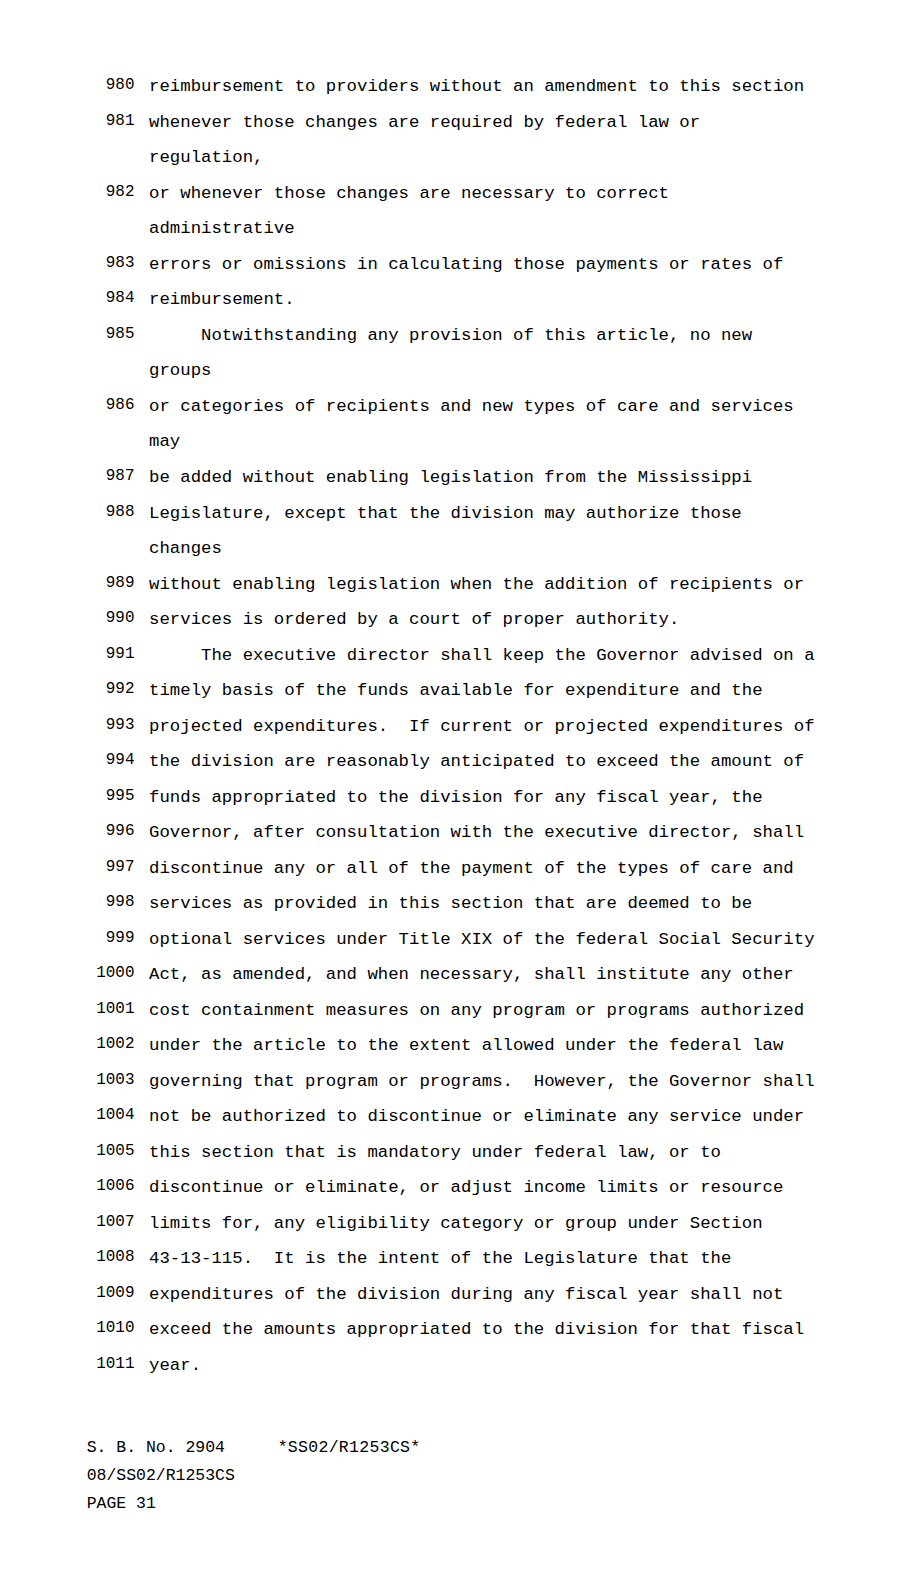reimbursement to providers without an amendment to this section
whenever those changes are required by federal law or regulation,
or whenever those changes are necessary to correct administrative
errors or omissions in calculating those payments or rates of
reimbursement.
Notwithstanding any provision of this article, no new groups
or categories of recipients and new types of care and services may
be added without enabling legislation from the Mississippi
Legislature, except that the division may authorize those changes
without enabling legislation when the addition of recipients or
services is ordered by a court of proper authority.
The executive director shall keep the Governor advised on a
timely basis of the funds available for expenditure and the
projected expenditures. If current or projected expenditures of
the division are reasonably anticipated to exceed the amount of
funds appropriated to the division for any fiscal year, the
Governor, after consultation with the executive director, shall
discontinue any or all of the payment of the types of care and
services as provided in this section that are deemed to be
optional services under Title XIX of the federal Social Security
Act, as amended, and when necessary, shall institute any other
cost containment measures on any program or programs authorized
under the article to the extent allowed under the federal law
governing that program or programs. However, the Governor shall
not be authorized to discontinue or eliminate any service under
this section that is mandatory under federal law, or to
discontinue or eliminate, or adjust income limits or resource
limits for, any eligibility category or group under Section
43-13-115. It is the intent of the Legislature that the
expenditures of the division during any fiscal year shall not
exceed the amounts appropriated to the division for that fiscal
year.
S. B. No. 2904 *SS02/R1253CS*
08/SS02/R1253CS
PAGE 31